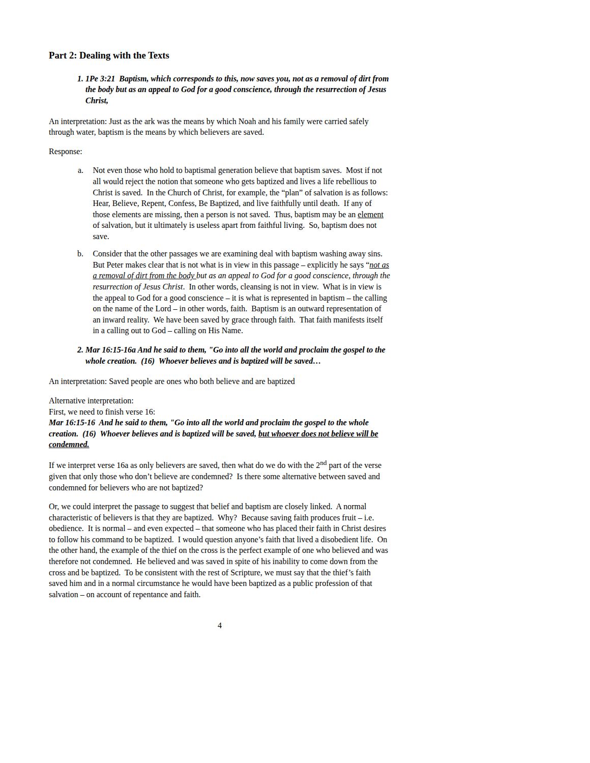Part 2: Dealing with the Texts
1Pe 3:21 Baptism, which corresponds to this, now saves you, not as a removal of dirt from the body but as an appeal to God for a good conscience, through the resurrection of Jesus Christ,
An interpretation: Just as the ark was the means by which Noah and his family were carried safely through water, baptism is the means by which believers are saved.
Response:
Not even those who hold to baptismal generation believe that baptism saves. Most if not all would reject the notion that someone who gets baptized and lives a life rebellious to Christ is saved. In the Church of Christ, for example, the “plan” of salvation is as follows: Hear, Believe, Repent, Confess, Be Baptized, and live faithfully until death. If any of those elements are missing, then a person is not saved. Thus, baptism may be an element of salvation, but it ultimately is useless apart from faithful living. So, baptism does not save.
Consider that the other passages we are examining deal with baptism washing away sins. But Peter makes clear that is not what is in view in this passage – explicitly he says “not as a removal of dirt from the body but as an appeal to God for a good conscience, through the resurrection of Jesus Christ. In other words, cleansing is not in view. What is in view is the appeal to God for a good conscience – it is what is represented in baptism – the calling on the name of the Lord – in other words, faith. Baptism is an outward representation of an inward reality. We have been saved by grace through faith. That faith manifests itself in a calling out to God – calling on His Name.
Mar 16:15-16a And he said to them, "Go into all the world and proclaim the gospel to the whole creation. (16) Whoever believes and is baptized will be saved…
An interpretation: Saved people are ones who both believe and are baptized
Alternative interpretation:
First, we need to finish verse 16:
Mar 16:15-16 And he said to them, "Go into all the world and proclaim the gospel to the whole creation. (16) Whoever believes and is baptized will be saved, but whoever does not believe will be condemned.
If we interpret verse 16a as only believers are saved, then what do we do with the 2nd part of the verse given that only those who don’t believe are condemned? Is there some alternative between saved and condemned for believers who are not baptized?
Or, we could interpret the passage to suggest that belief and baptism are closely linked. A normal characteristic of believers is that they are baptized. Why? Because saving faith produces fruit – i.e. obedience. It is normal – and even expected – that someone who has placed their faith in Christ desires to follow his command to be baptized. I would question anyone’s faith that lived a disobedient life. On the other hand, the example of the thief on the cross is the perfect example of one who believed and was therefore not condemned. He believed and was saved in spite of his inability to come down from the cross and be baptized. To be consistent with the rest of Scripture, we must say that the thief’s faith saved him and in a normal circumstance he would have been baptized as a public profession of that salvation – on account of repentance and faith.
4